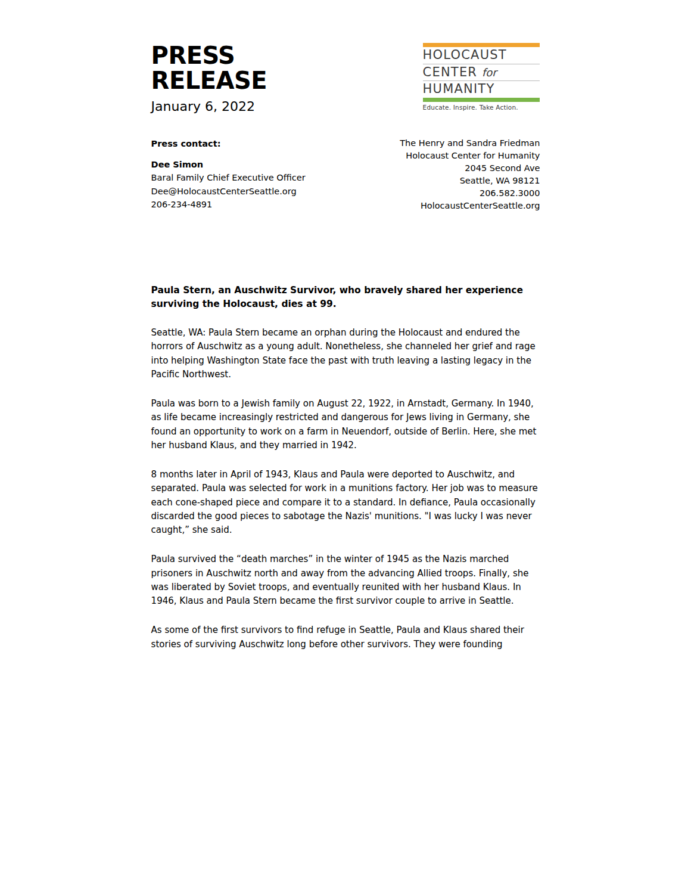PRESS
RELEASE
January 6, 2022
HOLOCAUST
CENTER for
HUMANITY
Educate. Inspire. Take Action.
Press contact:
Dee Simon
Baral Family Chief Executive Officer
Dee@HolocaustCenterSeattle.org
206-234-4891
The Henry and Sandra Friedman
Holocaust Center for Humanity
2045 Second Ave
Seattle, WA 98121
206.582.3000
HolocaustCenterSeattle.org
Paula Stern, an Auschwitz Survivor, who bravely shared her experience surviving the Holocaust, dies at 99.
Seattle, WA: Paula Stern became an orphan during the Holocaust and endured the horrors of Auschwitz as a young adult. Nonetheless, she channeled her grief and rage into helping Washington State face the past with truth leaving a lasting legacy in the Pacific Northwest.
Paula was born to a Jewish family on August 22, 1922, in Arnstadt, Germany. In 1940, as life became increasingly restricted and dangerous for Jews living in Germany, she found an opportunity to work on a farm in Neuendorf, outside of Berlin. Here, she met her husband Klaus, and they married in 1942.
8 months later in April of 1943, Klaus and Paula were deported to Auschwitz, and separated. Paula was selected for work in a munitions factory. Her job was to measure each cone-shaped piece and compare it to a standard. In defiance, Paula occasionally discarded the good pieces to sabotage the Nazis' munitions. "I was lucky I was never caught,” she said.
Paula survived the “death marches” in the winter of 1945 as the Nazis marched prisoners in Auschwitz north and away from the advancing Allied troops. Finally, she was liberated by Soviet troops, and eventually reunited with her husband Klaus. In 1946, Klaus and Paula Stern became the first survivor couple to arrive in Seattle.
As some of the first survivors to find refuge in Seattle, Paula and Klaus shared their stories of surviving Auschwitz long before other survivors. They were founding